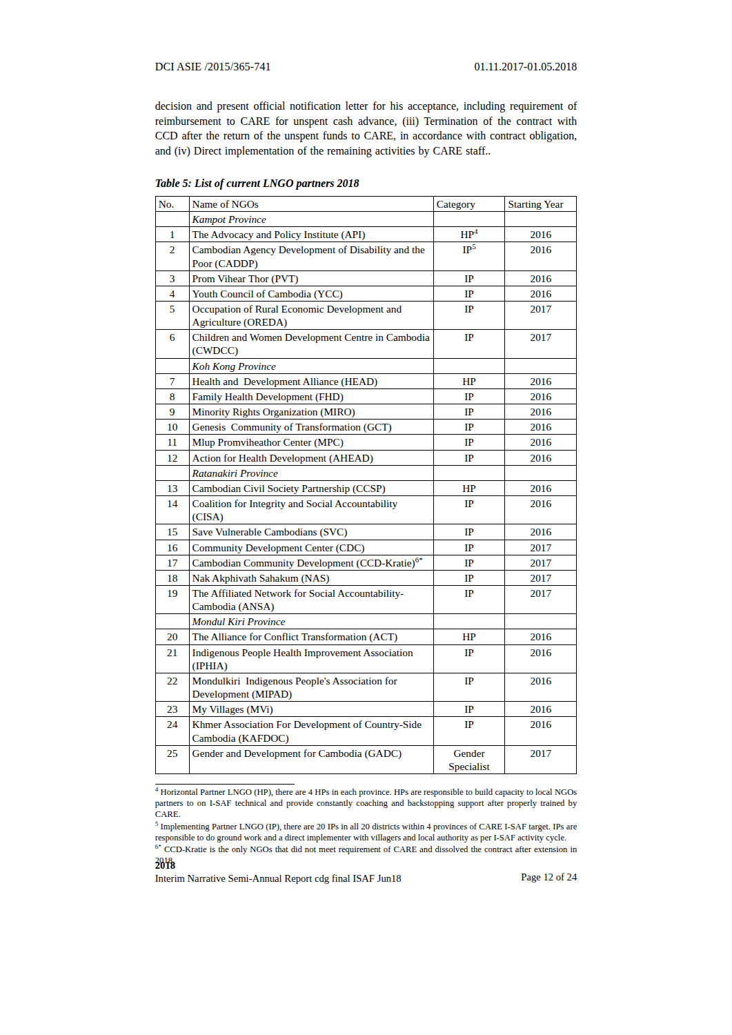DCI ASIE /2015/365-741
01.11.2017-01.05.2018
decision and present official notification letter for his acceptance, including requirement of reimbursement to CARE for unspent cash advance, (iii) Termination of the contract with CCD after the return of the unspent funds to CARE, in accordance with contract obligation, and (iv) Direct implementation of the remaining activities by CARE staff..
Table 5: List of current LNGO partners 2018
| No. | Name of NGOs | Category | Starting Year |
| --- | --- | --- | --- |
| | Kampot Province | | |
| 1 | The Advocacy and Policy Institute (API) | HP 4 | 2016 |
| 2 | Cambodian Agency Development of Disability and the Poor (CADDP) | IP 5 | 2016 |
| 3 | Prom Vihear Thor (PVT) | IP | 2016 |
| 4 | Youth Council of Cambodia (YCC) | IP | 2016 |
| 5 | Occupation of Rural Economic Development and Agriculture (OREDA) | IP | 2017 |
| 6 | Children and Women Development Centre in Cambodia (CWDCC) | IP | 2017 |
| | Koh Kong Province | | |
| 7 | Health and Development Alliance (HEAD) | HP | 2016 |
| 8 | Family Health Development (FHD) | IP | 2016 |
| 9 | Minority Rights Organization (MIRO) | IP | 2016 |
| 10 | Genesis Community of Transformation (GCT) | IP | 2016 |
| 11 | Mlup Promviheathor Center (MPC) | IP | 2016 |
| 12 | Action for Health Development (AHEAD) | IP | 2016 |
| | Ratanakiri Province | | |
| 13 | Cambodian Civil Society Partnership (CCSP) | HP | 2016 |
| 14 | Coalition for Integrity and Social Accountability (CISA) | IP | 2016 |
| 15 | Save Vulnerable Cambodians (SVC) | IP | 2016 |
| 16 | Community Development Center (CDC) | IP | 2017 |
| 17 | Cambodian Community Development (CCD-Kratie) 6* | IP | 2017 |
| 18 | Nak Akphivath Sahakum (NAS) | IP | 2017 |
| 19 | The Affiliated Network for Social Accountability-Cambodia (ANSA) | IP | 2017 |
| | Mondul Kiri Province | | |
| 20 | The Alliance for Conflict Transformation (ACT) | HP | 2016 |
| 21 | Indigenous People Health Improvement Association (IPHIA) | IP | 2016 |
| 22 | Mondulkiri Indigenous People's Association for Development (MIPAD) | IP | 2016 |
| 23 | My Villages (MVi) | IP | 2016 |
| 24 | Khmer Association For Development of Country-Side Cambodia (KAFDOC) | IP | 2016 |
| 25 | Gender and Development for Cambodia (GADC) | Gender Specialist | 2017 |
4 Horizontal Partner LNGO (HP), there are 4 HPs in each province. HPs are responsible to build capacity to local NGOs partners to on I-SAF technical and provide constantly coaching and backstopping support after properly trained by CARE.
5 Implementing Partner LNGO (IP), there are 20 IPs in all 20 districts within 4 provinces of CARE I-SAF target. IPs are responsible to do ground work and a direct implementer with villagers and local authority as per I-SAF activity cycle.
6* CCD-Kratie is the only NGOs that did not meet requirement of CARE and dissolved the contract after extension in 2018.
2018
Interim Narrative Semi-Annual Report cdg final ISAF Jun18
Page 12 of 24